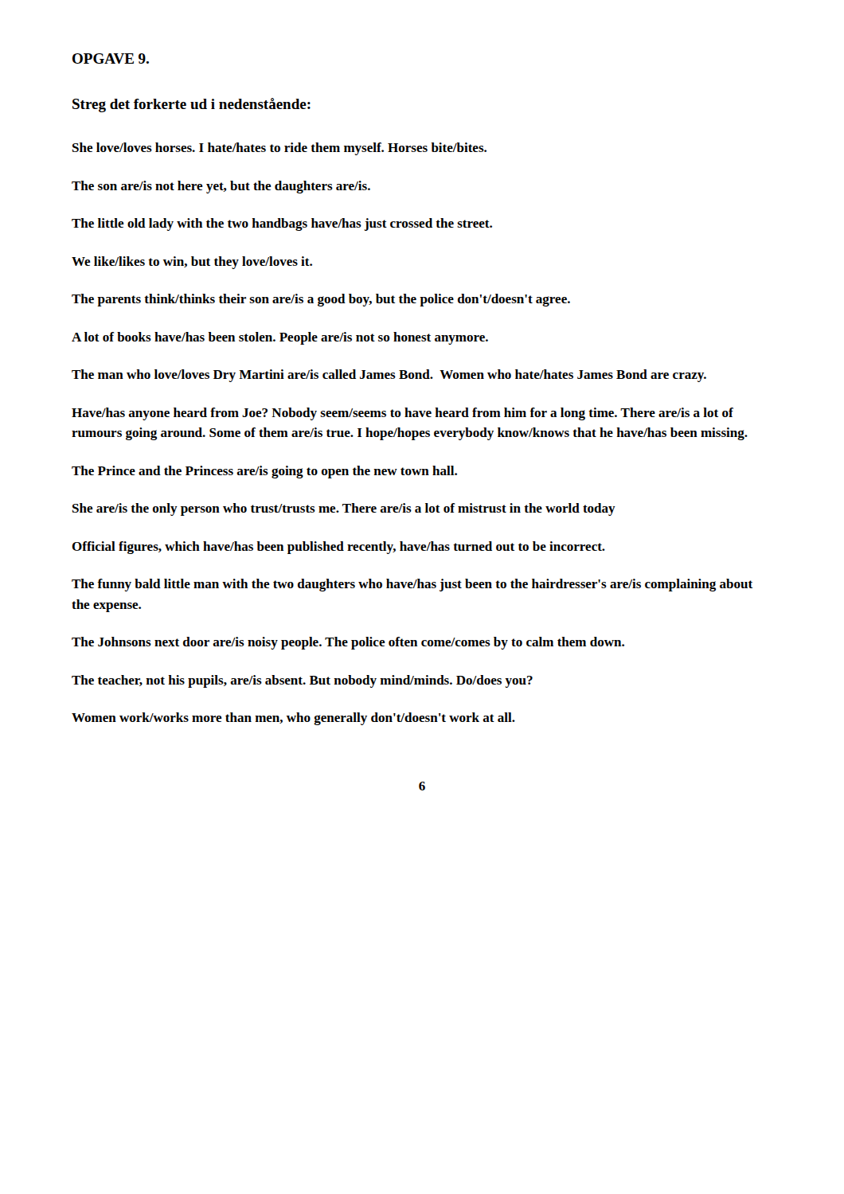OPGAVE 9.
Streg det forkerte ud i nedenstående:
She love/loves horses. I hate/hates to ride them myself. Horses bite/bites.
The son are/is not here yet, but the daughters are/is.
The little old lady with the two handbags have/has just crossed the street.
We like/likes to win, but they love/loves it.
The parents think/thinks their son are/is a good boy, but the police don't/doesn't agree.
A lot of books have/has been stolen. People are/is not so honest anymore.
The man who love/loves Dry Martini are/is called James Bond. Women who hate/hates James Bond are crazy.
Have/has anyone heard from Joe? Nobody seem/seems to have heard from him for a long time. There are/is a lot of rumours going around. Some of them are/is true. I hope/hopes everybody know/knows that he have/has been missing.
The Prince and the Princess are/is going to open the new town hall.
She are/is the only person who trust/trusts me. There are/is a lot of mistrust in the world today
Official figures, which have/has been published recently, have/has turned out to be incorrect.
The funny bald little man with the two daughters who have/has just been to the hairdresser's are/is complaining about the expense.
The Johnsons next door are/is noisy people. The police often come/comes by to calm them down.
The teacher, not his pupils, are/is absent. But nobody mind/minds. Do/does you?
Women work/works more than men, who generally don't/doesn't work at all.
6